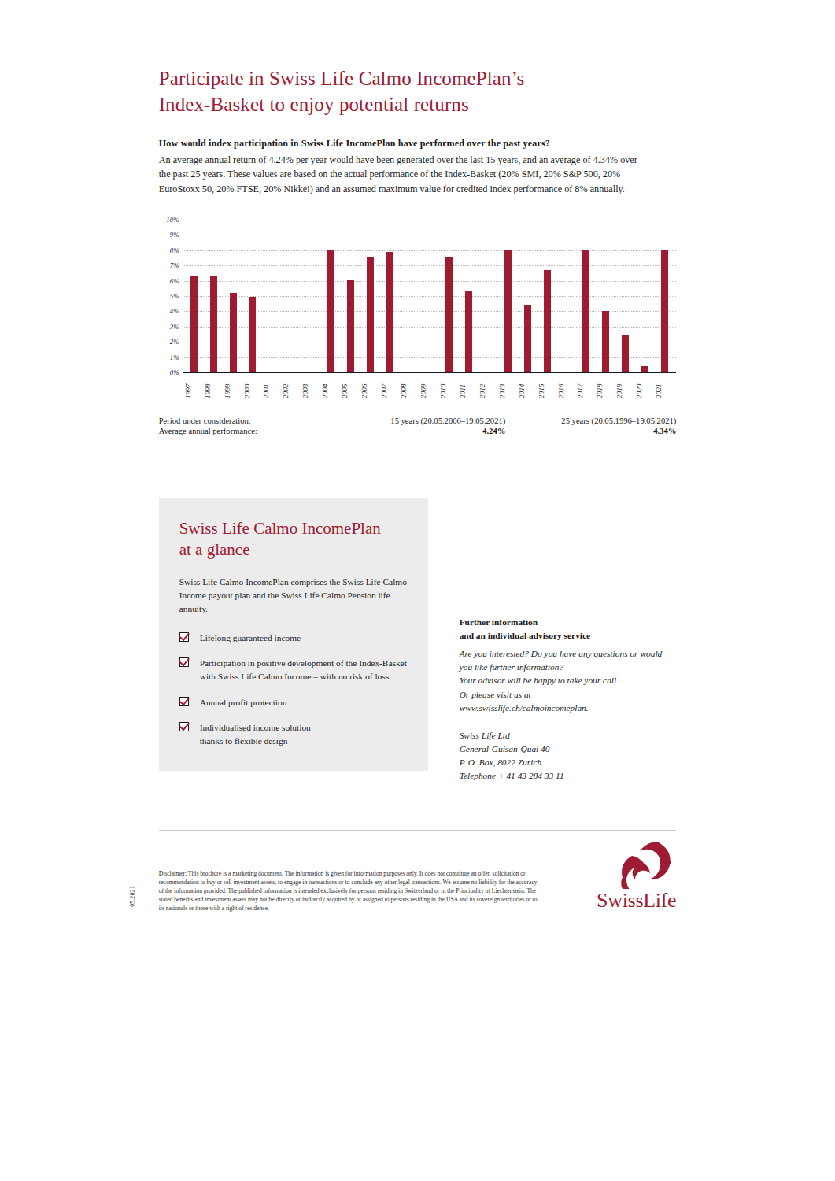Participate in Swiss Life Calmo IncomePlan’s
Index-Basket to enjoy potential returns
How would index participation in Swiss Life IncomePlan have performed over the past years?
An average annual return of 4.24% per year would have been generated over the last 15 years, and an average of 4.34% over the past 25 years. These values are based on the actual performance of the Index-Basket (20% SMI, 20% S&P 500, 20% EuroStoxx 50, 20% FTSE, 20% Nikkei) and an assumed maximum value for credited index performance of 8% annually.
10%
9%
8%
7%
6%
5%
4%
3%
2%
1%
0%
19971998199920002001 20022003200420052006 20072008200920102011 20122013201420152016 20172018201920202021
| Period under consideration: | 15 years (20.05.2006–19.05.2021) | 25 years (20.05.1996–19.05.2021) |
| Average annual performance: | 4.24% | 4.34% |
Swiss Life Calmo IncomePlan
at a glance
Swiss Life Calmo IncomePlan comprises the Swiss Life Calmo Income payout plan and the Swiss Life Calmo Pension life annuity.
Lifelong guaranteed income
Participation in positive development of the Index-Basket with Swiss Life Calmo Income – with no risk of loss
Annual profit protection
Individualised income solution
thanks to flexible design
Further information
and an individual advisory service
Are you interested? Do you have any questions or would you like further information?
Your advisor will be happy to take your call.
Or please visit us at
www.swisslife.ch/calmoincomeplan.
Swiss Life Ltd
General-Guisan-Quai 40
P. O. Box, 8022 Zurich
Telephone + 41 43 284 33 11
Disclaimer: This brochure is a marketing document. The information is given for information purposes only. It does not constitute an offer, solicitation or recommendation to buy or sell investment assets, to engage in transactions or to conclude any other legal transactions. We assume no liability for the accuracy of the information provided. The published information is intended exclusively for persons residing in Switzerland or in the Principality of Liechtenstein. The stated benefits and investment assets may not be directly or indirectly acquired by or assigned to persons residing in the USA and its sovereign territories or to its nationals or those with a right of residence.
SwissLife
05.2021